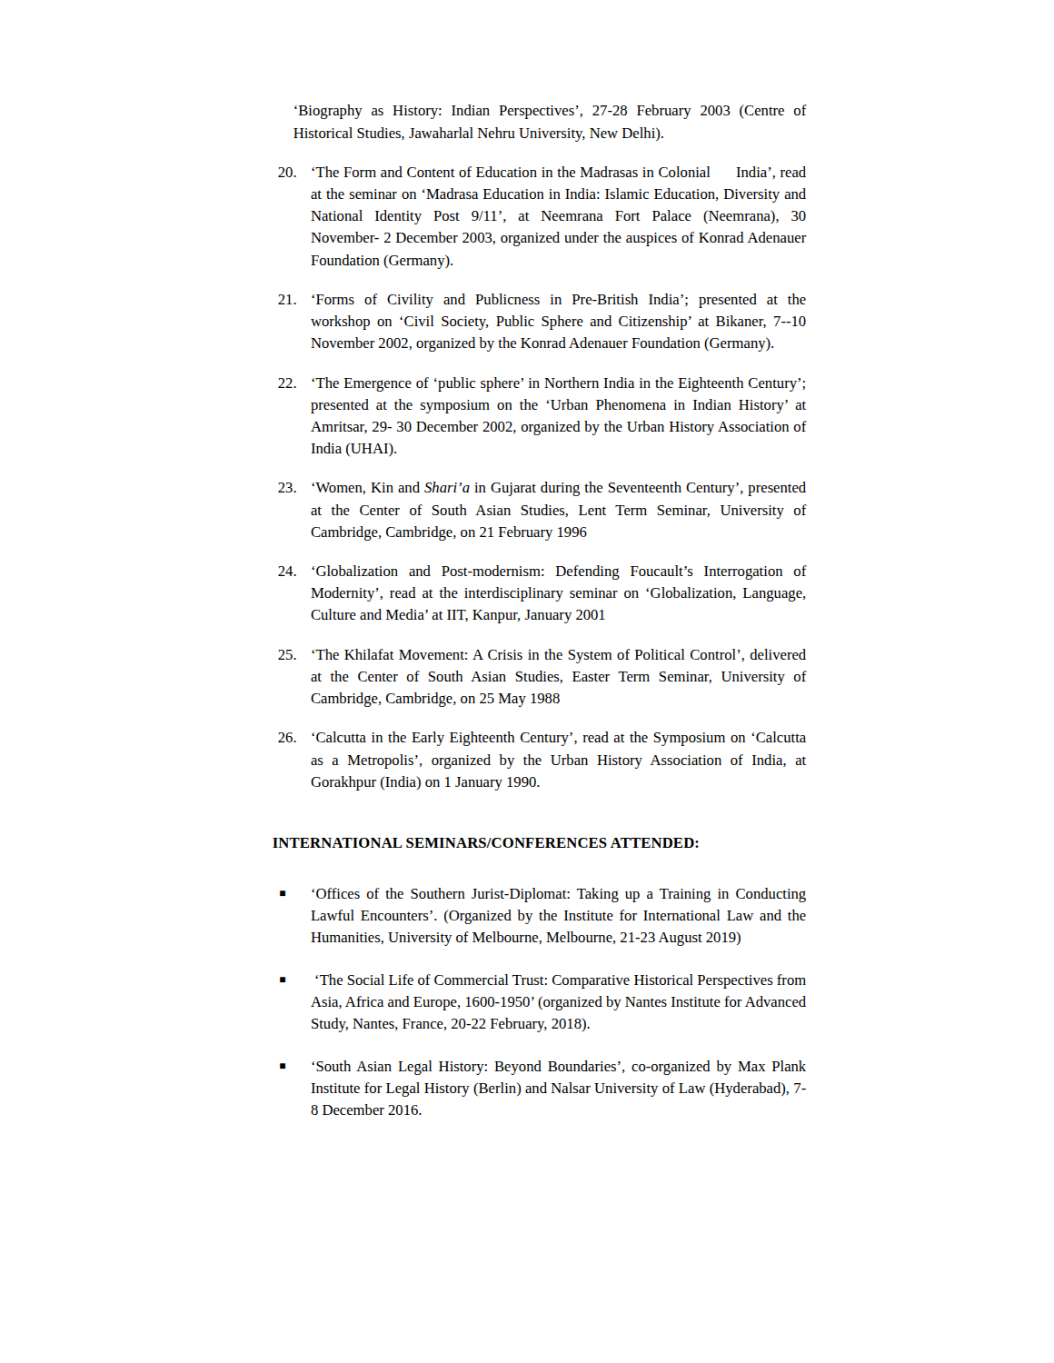‘Biography as History: Indian Perspectives’, 27-28 February 2003 (Centre of Historical Studies, Jawaharlal Nehru University, New Delhi).
20.‘The Form and Content of Education in the Madrasas in Colonial India’, read at the seminar on ‘Madrasa Education in India: Islamic Education, Diversity and National Identity Post 9/11’, at Neemrana Fort Palace (Neemrana), 30 November- 2 December 2003, organized under the auspices of Konrad Adenauer Foundation (Germany).
21.‘Forms of Civility and Publicness in Pre-British India’; presented at the workshop on ‘Civil Society, Public Sphere and Citizenship’ at Bikaner, 7--10 November 2002, organized by the Konrad Adenauer Foundation (Germany).
22.‘The Emergence of ‘public sphere’ in Northern India in the Eighteenth Century’; presented at the symposium on the ‘Urban Phenomena in Indian History’ at Amritsar, 29- 30 December 2002, organized by the Urban History Association of India (UHAI).
23.‘Women, Kin and Shari’a in Gujarat during the Seventeenth Century’, presented at the Center of South Asian Studies, Lent Term Seminar, University of Cambridge, Cambridge, on 21 February 1996
24.‘Globalization and Post-modernism: Defending Foucault’s Interrogation of Modernity’, read at the interdisciplinary seminar on ‘Globalization, Language, Culture and Media’ at IIT, Kanpur, January 2001
25.‘The Khilafat Movement: A Crisis in the System of Political Control’, delivered at the Center of South Asian Studies, Easter Term Seminar, University of Cambridge, Cambridge, on 25 May 1988
26.‘Calcutta in the Early Eighteenth Century’, read at the Symposium on ‘Calcutta as a Metropolis’, organized by the Urban History Association of India, at Gorakhpur (India) on 1 January 1990.
INTERNATIONAL SEMINARS/CONFERENCES ATTENDED:
■‘Offices of the Southern Jurist-Diplomat: Taking up a Training in Conducting Lawful Encounters’. (Organized by the Institute for International Law and the Humanities, University of Melbourne, Melbourne, 21-23 August 2019)
■ ‘The Social Life of Commercial Trust: Comparative Historical Perspectives from Asia, Africa and Europe, 1600-1950’ (organized by Nantes Institute for Advanced Study, Nantes, France, 20-22 February, 2018).
■‘South Asian Legal History: Beyond Boundaries’, co-organized by Max Plank Institute for Legal History (Berlin) and Nalsar University of Law (Hyderabad), 7-8 December 2016.